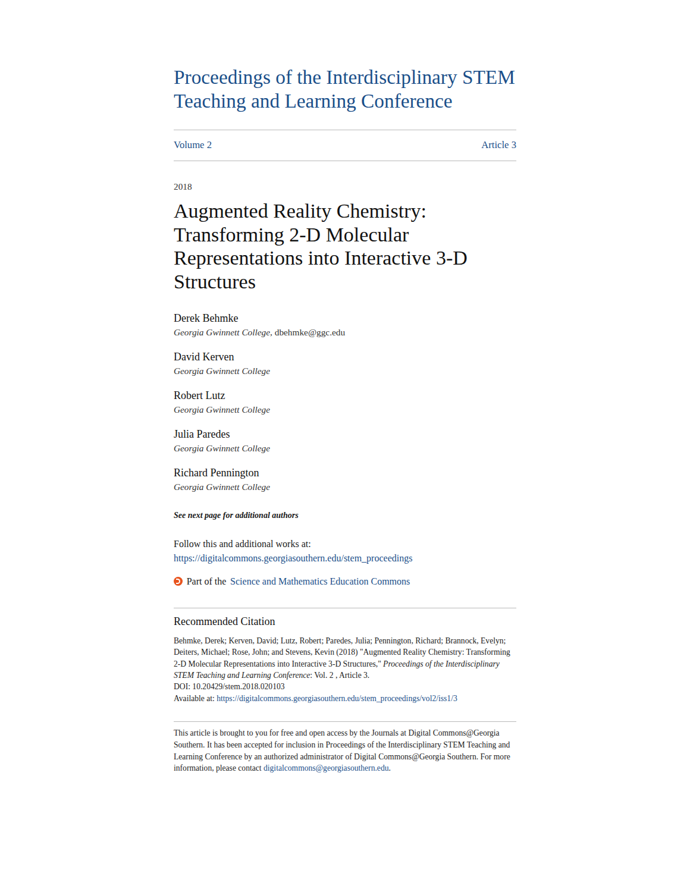Proceedings of the Interdisciplinary STEM Teaching and Learning Conference
Volume 2 Article 3
2018
Augmented Reality Chemistry: Transforming 2-D Molecular Representations into Interactive 3-D Structures
Derek Behmke Georgia Gwinnett College, dbehmke@ggc.edu
David Kerven Georgia Gwinnett College
Robert Lutz Georgia Gwinnett College
Julia Paredes Georgia Gwinnett College
Richard Pennington Georgia Gwinnett College
See next page for additional authors
Follow this and additional works at: https://digitalcommons.georgiasouthern.edu/stem_proceedings
Part of the Science and Mathematics Education Commons
Recommended Citation
Behmke, Derek; Kerven, David; Lutz, Robert; Paredes, Julia; Pennington, Richard; Brannock, Evelyn; Deiters, Michael; Rose, John; and Stevens, Kevin (2018) "Augmented Reality Chemistry: Transforming 2-D Molecular Representations into Interactive 3-D Structures," Proceedings of the Interdisciplinary STEM Teaching and Learning Conference: Vol. 2 , Article 3.
DOI: 10.20429/stem.2018.020103
Available at: https://digitalcommons.georgiasouthern.edu/stem_proceedings/vol2/iss1/3
This article is brought to you for free and open access by the Journals at Digital Commons@Georgia Southern. It has been accepted for inclusion in Proceedings of the Interdisciplinary STEM Teaching and Learning Conference by an authorized administrator of Digital Commons@Georgia Southern. For more information, please contact digitalcommons@georgiasouthern.edu.